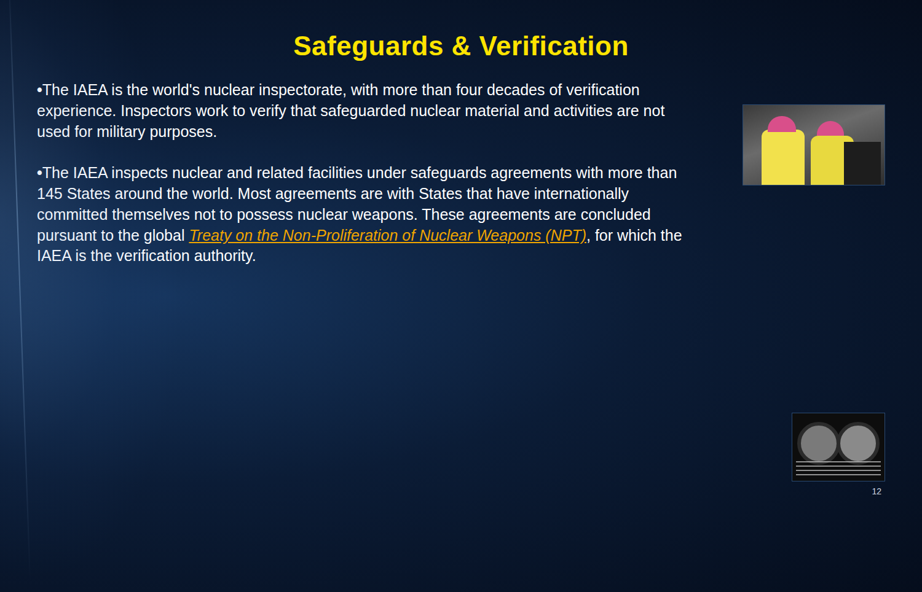Safeguards & Verification
•The IAEA is the world's nuclear inspectorate, with more than four decades of verification experience. Inspectors work to verify that safeguarded nuclear material and activities are not used for military purposes.
•The IAEA inspects nuclear and related facilities under safeguards agreements with more than 145 States around the world. Most agreements are with States that have internationally committed themselves not to possess nuclear weapons. These agreements are concluded pursuant to the global Treaty on the Non-Proliferation of Nuclear Weapons (NPT), for which the IAEA is the verification authority.
12